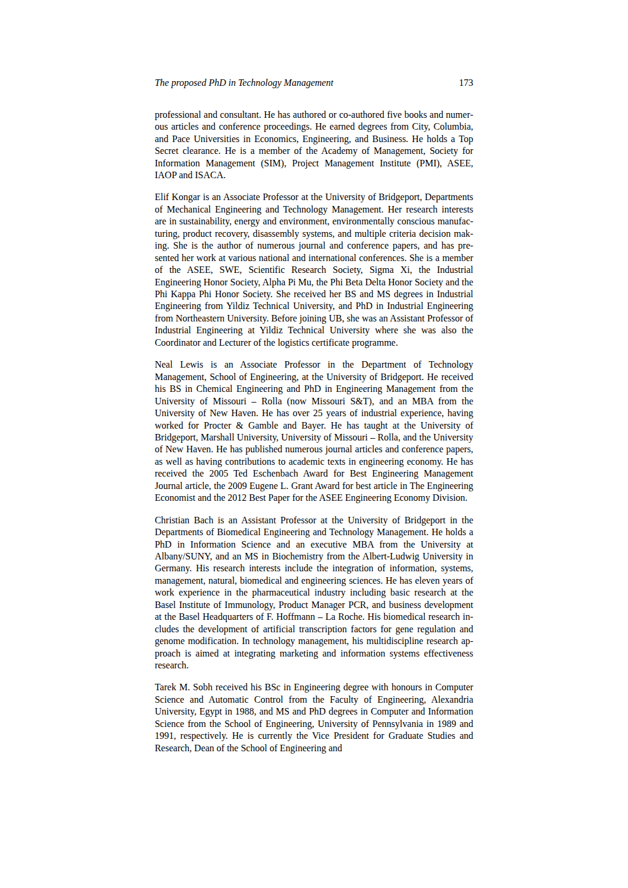The proposed PhD in Technology Management 173
professional and consultant. He has authored or co-authored five books and numerous articles and conference proceedings. He earned degrees from City, Columbia, and Pace Universities in Economics, Engineering, and Business. He holds a Top Secret clearance. He is a member of the Academy of Management, Society for Information Management (SIM), Project Management Institute (PMI), ASEE, IAOP and ISACA.
Elif Kongar is an Associate Professor at the University of Bridgeport, Departments of Mechanical Engineering and Technology Management. Her research interests are in sustainability, energy and environment, environmentally conscious manufacturing, product recovery, disassembly systems, and multiple criteria decision making. She is the author of numerous journal and conference papers, and has presented her work at various national and international conferences. She is a member of the ASEE, SWE, Scientific Research Society, Sigma Xi, the Industrial Engineering Honor Society, Alpha Pi Mu, the Phi Beta Delta Honor Society and the Phi Kappa Phi Honor Society. She received her BS and MS degrees in Industrial Engineering from Yildiz Technical University, and PhD in Industrial Engineering from Northeastern University. Before joining UB, she was an Assistant Professor of Industrial Engineering at Yildiz Technical University where she was also the Coordinator and Lecturer of the logistics certificate programme.
Neal Lewis is an Associate Professor in the Department of Technology Management, School of Engineering, at the University of Bridgeport. He received his BS in Chemical Engineering and PhD in Engineering Management from the University of Missouri – Rolla (now Missouri S&T), and an MBA from the University of New Haven. He has over 25 years of industrial experience, having worked for Procter & Gamble and Bayer. He has taught at the University of Bridgeport, Marshall University, University of Missouri – Rolla, and the University of New Haven. He has published numerous journal articles and conference papers, as well as having contributions to academic texts in engineering economy. He has received the 2005 Ted Eschenbach Award for Best Engineering Management Journal article, the 2009 Eugene L. Grant Award for best article in The Engineering Economist and the 2012 Best Paper for the ASEE Engineering Economy Division.
Christian Bach is an Assistant Professor at the University of Bridgeport in the Departments of Biomedical Engineering and Technology Management. He holds a PhD in Information Science and an executive MBA from the University at Albany/SUNY, and an MS in Biochemistry from the Albert-Ludwig University in Germany. His research interests include the integration of information, systems, management, natural, biomedical and engineering sciences. He has eleven years of work experience in the pharmaceutical industry including basic research at the Basel Institute of Immunology, Product Manager PCR, and business development at the Basel Headquarters of F. Hoffmann – La Roche. His biomedical research includes the development of artificial transcription factors for gene regulation and genome modification. In technology management, his multidiscipline research approach is aimed at integrating marketing and information systems effectiveness research.
Tarek M. Sobh received his BSc in Engineering degree with honours in Computer Science and Automatic Control from the Faculty of Engineering, Alexandria University, Egypt in 1988, and MS and PhD degrees in Computer and Information Science from the School of Engineering, University of Pennsylvania in 1989 and 1991, respectively. He is currently the Vice President for Graduate Studies and Research, Dean of the School of Engineering and